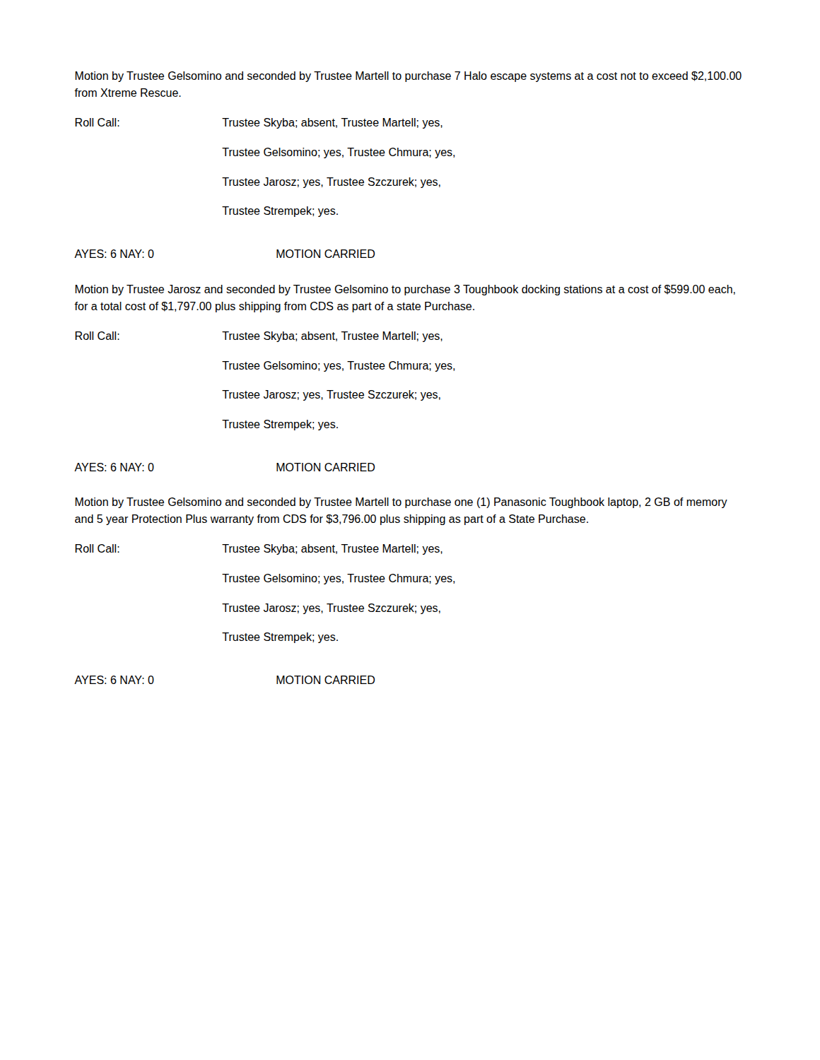Motion by Trustee Gelsomino and seconded by Trustee Martell to purchase 7 Halo escape systems at a cost not to exceed $2,100.00 from Xtreme Rescue.
| Roll Call: | Trustee Skyba; absent, Trustee Martell; yes, |
| | Trustee Gelsomino; yes, Trustee Chmura; yes, |
| | Trustee Jarosz; yes, Trustee Szczurek; yes, |
| | Trustee Strempek; yes. |
| AYES: 6 NAY: 0 | MOTION CARRIED |
Motion by Trustee Jarosz and seconded by Trustee Gelsomino to purchase 3 Toughbook docking stations at a cost of $599.00 each, for a total cost of $1,797.00 plus shipping from CDS as part of a state Purchase.
| Roll Call: | Trustee Skyba; absent, Trustee Martell; yes, |
| | Trustee Gelsomino; yes, Trustee Chmura; yes, |
| | Trustee Jarosz; yes, Trustee Szczurek; yes, |
| | Trustee Strempek; yes. |
| AYES: 6 NAY: 0 | MOTION CARRIED |
Motion by Trustee Gelsomino and seconded by Trustee Martell to purchase one (1) Panasonic Toughbook laptop, 2 GB of memory and 5 year Protection Plus warranty from CDS for $3,796.00 plus shipping as part of a State Purchase.
| Roll Call: | Trustee Skyba; absent, Trustee Martell; yes, |
| | Trustee Gelsomino; yes, Trustee Chmura; yes, |
| | Trustee Jarosz; yes, Trustee Szczurek; yes, |
| | Trustee Strempek; yes. |
| AYES: 6 NAY: 0 | MOTION CARRIED |